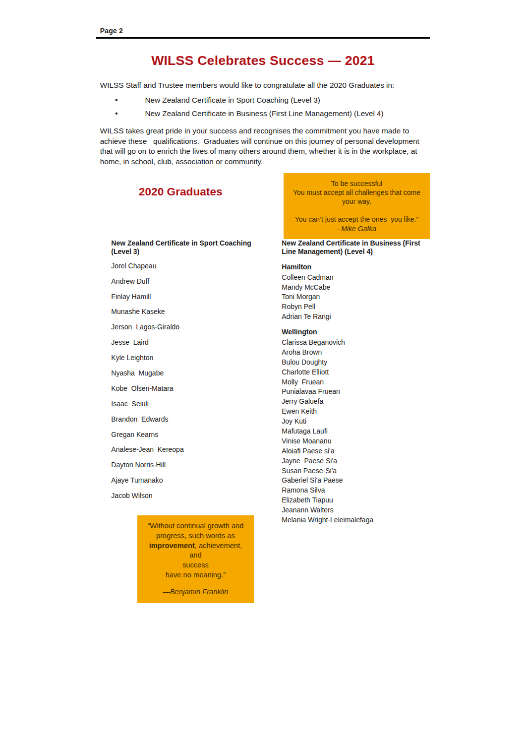Page 2
WILSS Celebrates Success — 2021
WILSS Staff and Trustee members would like to congratulate all the 2020 Graduates in:
New Zealand Certificate in Sport Coaching (Level 3)
New Zealand Certificate in Business (First Line Management) (Level 4)
WILSS takes great pride in your success and recognises the commitment you have made to achieve these qualifications. Graduates will continue on this journey of personal development that will go on to enrich the lives of many others around them, whether it is in the workplace, at home, in school, club, association or community.
To be successful
You must accept all challenges that come your way.
You can’t just accept the ones you like.”
- Mike Gafka
2020 Graduates
New Zealand Certificate in Sport Coaching (Level 3)
Jorel Chapeau
Andrew Duff
Finlay Hamill
Munashe Kaseke
Jerson Lagos-Giraldo
Jesse Laird
Kyle Leighton
Nyasha Mugabe
Kobe Olsen-Matara
Isaac Seiuli
Brandon Edwards
Gregan Kearns
Analese-Jean Kereopa
Dayton Norris-Hill
Ajaye Tumanako
Jacob Wilson
“Without continual growth and progress, such words as improvement, achievement,
and
success
have no meaning.”
—Benjamin Franklin
New Zealand Certificate in Business (First Line Management) (Level 4)
Hamilton
Colleen Cadman
Mandy McCabe
Toni Morgan
Robyn Pell
Adrian Te Rangi
Wellington
Clarissa Beganovich
Aroha Brown
Bulou Doughty
Charlotte Elliott
Molly Fruean
Punialavaa Fruean
Jerry Galuefa
Ewen Keith
Joy Kuti
Mafutaga Laufi
Vinise Moananu
Aloiafi Paese si'a
Jayne Paese Si'a
Susan Paese-Si'a
Gaberiel Si'a Paese
Ramona Silva
Elizabeth Tiapuu
Jeanann Walters
Melania Wright-Leleimalefaga